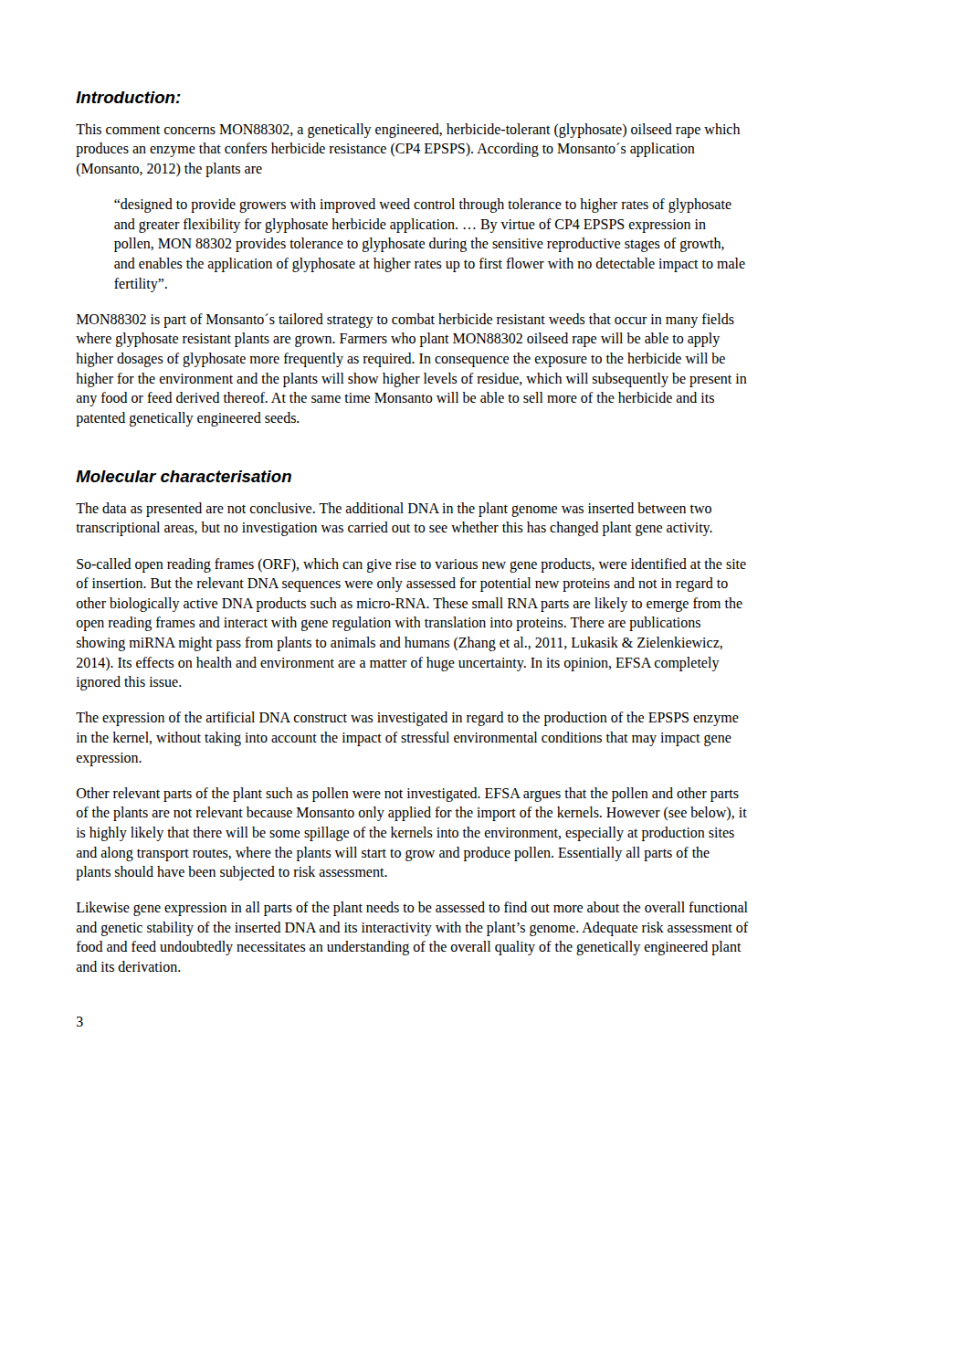Introduction:
This comment concerns MON88302, a genetically engineered, herbicide-tolerant (glyphosate) oilseed rape which produces an enzyme that confers herbicide resistance (CP4 EPSPS). According to Monsanto´s application (Monsanto, 2012) the plants are
“designed to provide growers with improved weed control through tolerance to higher rates of glyphosate and greater flexibility for glyphosate herbicide application. … By virtue of CP4 EPSPS expression in pollen, MON 88302 provides tolerance to glyphosate during the sensitive reproductive stages of growth, and enables the application of glyphosate at higher rates up to first flower with no detectable impact to male fertility”.
MON88302 is part of Monsanto´s tailored strategy to combat herbicide resistant weeds that occur in many fields where glyphosate resistant plants are grown. Farmers who plant MON88302 oilseed rape will be able to apply higher dosages of glyphosate more frequently as required. In consequence the exposure to the herbicide will be higher for the environment and the plants will show higher levels of residue, which will subsequently be present in any food or feed derived thereof. At the same time Monsanto will be able to sell more of the herbicide and its patented genetically engineered seeds.
Molecular characterisation
The data as presented are not conclusive. The additional DNA in the plant genome was inserted between two transcriptional areas, but no investigation was carried out to see whether this has changed plant gene activity.
So-called open reading frames (ORF), which can give rise to various new gene products, were identified at the site of insertion. But the relevant DNA sequences were only assessed for potential new proteins and not in regard to other biologically active DNA products such as micro-RNA. These small RNA parts are likely to emerge from the open reading frames and interact with gene regulation with translation into proteins. There are publications showing miRNA might pass from plants to animals and humans (Zhang et al., 2011, Lukasik & Zielenkiewicz, 2014). Its effects on health and environment are a matter of huge uncertainty. In its opinion, EFSA completely ignored this issue.
The expression of the artificial DNA construct was investigated in regard to the production of the EPSPS enzyme in the kernel, without taking into account the impact of stressful environmental conditions that may impact gene expression.
Other relevant parts of the plant such as pollen were not investigated. EFSA argues that the pollen and other parts of the plants are not relevant because Monsanto only applied for the import of the kernels. However (see below), it is highly likely that there will be some spillage of the kernels into the environment, especially at production sites and along transport routes, where the plants will start to grow and produce pollen. Essentially all parts of the plants should have been subjected to risk assessment.
Likewise gene expression in all parts of the plant needs to be assessed to find out more about the overall functional and genetic stability of the inserted DNA and its interactivity with the plant’s genome. Adequate risk assessment of food and feed undoubtedly necessitates an understanding of the overall quality of the genetically engineered plant and its derivation.
3